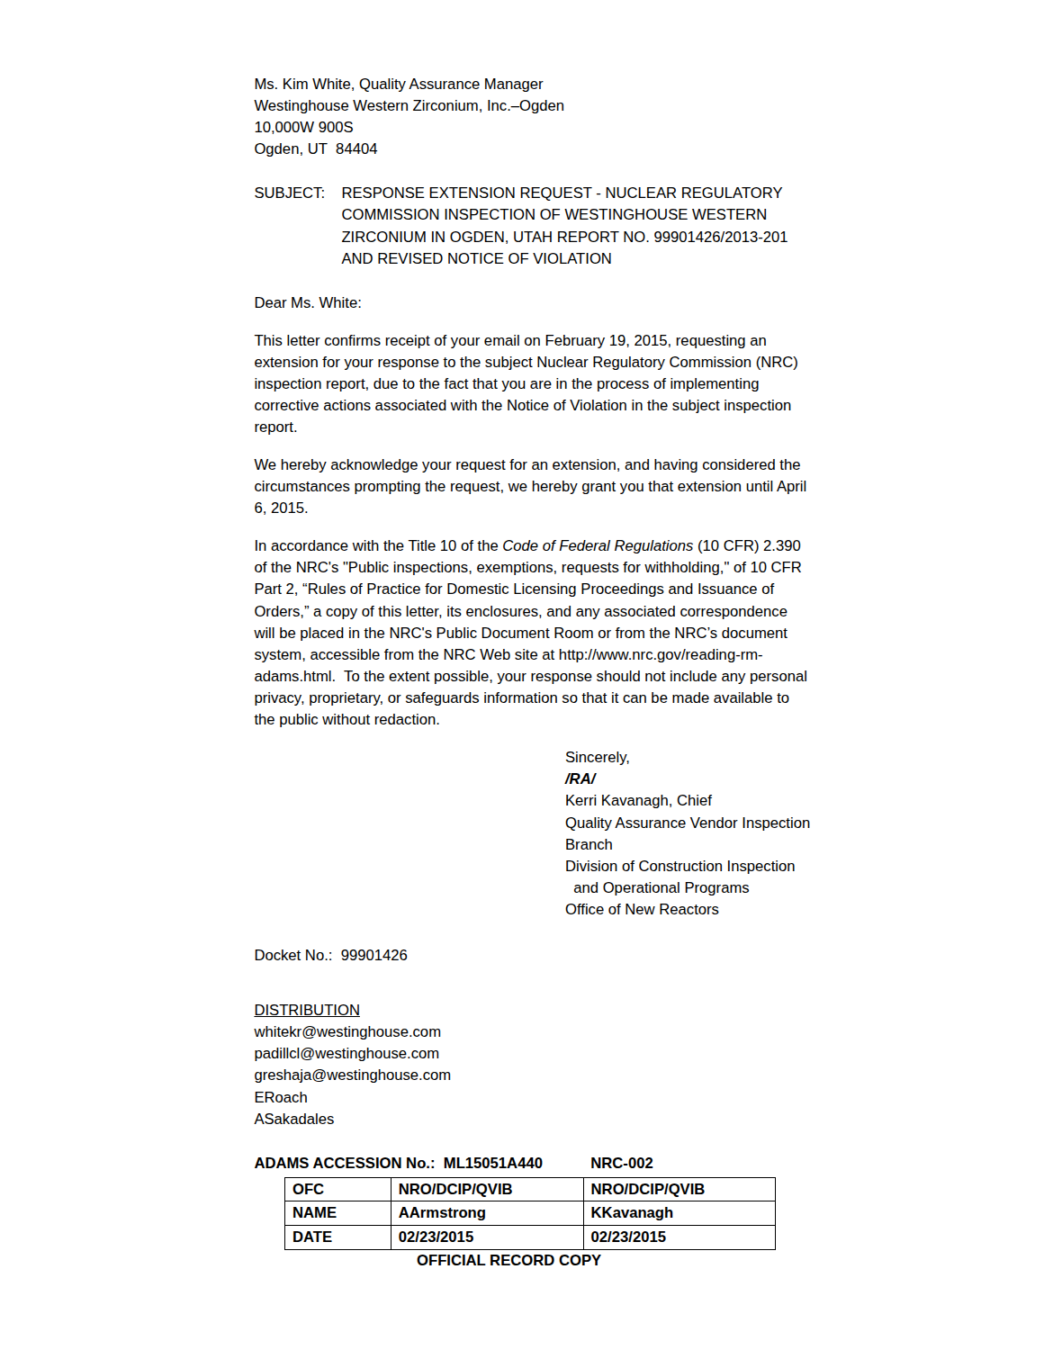Ms. Kim White, Quality Assurance Manager
Westinghouse Western Zirconium, Inc.–Ogden
10,000W 900S
Ogden, UT 84404
SUBJECT:
RESPONSE EXTENSION REQUEST - NUCLEAR REGULATORY COMMISSION INSPECTION OF WESTINGHOUSE WESTERN ZIRCONIUM IN OGDEN, UTAH REPORT NO. 99901426/2013-201 AND REVISED NOTICE OF VIOLATION
Dear Ms. White:
This letter confirms receipt of your email on February 19, 2015, requesting an extension for your response to the subject Nuclear Regulatory Commission (NRC) inspection report, due to the fact that you are in the process of implementing corrective actions associated with the Notice of Violation in the subject inspection report.
We hereby acknowledge your request for an extension, and having considered the circumstances prompting the request, we hereby grant you that extension until April 6, 2015.
In accordance with the Title 10 of the Code of Federal Regulations (10 CFR) 2.390 of the NRC's "Public inspections, exemptions, requests for withholding," of 10 CFR Part 2, “Rules of Practice for Domestic Licensing Proceedings and Issuance of Orders,” a copy of this letter, its enclosures, and any associated correspondence will be placed in the NRC's Public Document Room or from the NRC’s document system, accessible from the NRC Web site at http://www.nrc.gov/reading-rm-adams.html. To the extent possible, your response should not include any personal privacy, proprietary, or safeguards information so that it can be made available to the public without redaction.
Sincerely,
/RA/
Kerri Kavanagh, Chief
Quality Assurance Vendor Inspection Branch
Division of Construction Inspection
and Operational Programs
Office of New Reactors
Docket No.: 99901426
DISTRIBUTION
whitekr@westinghouse.com
padillcl@westinghouse.com
greshaja@westinghouse.com
ERoach
ASakadales
ADAMS ACCESSION No.: ML15051A440NRC-002
| OFC | NRO/DCIP/QVIB | NRO/DCIP/QVIB |
| NAME | AArmstrong | KKavanagh |
| DATE | 02/23/2015 | 02/23/2015 |
OFFICIAL RECORD COPY